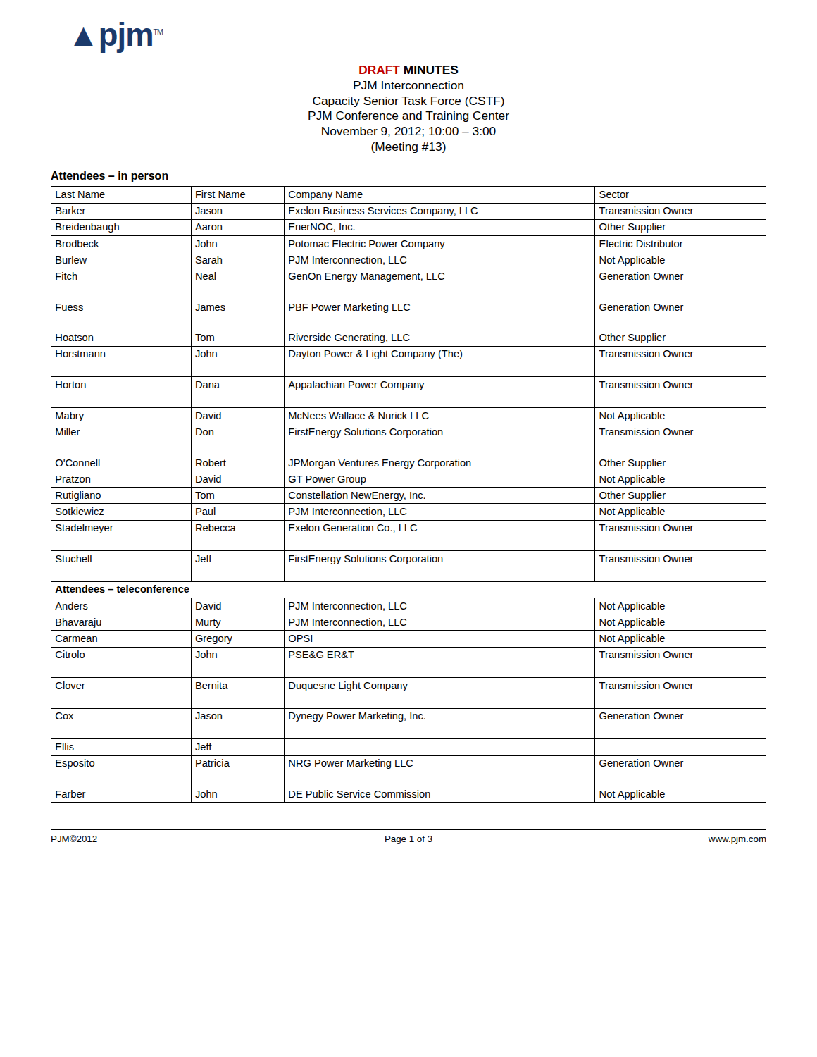▲pjmTM
DRAFT MINUTES
PJM Interconnection
Capacity Senior Task Force (CSTF)
PJM Conference and Training Center
November 9, 2012; 10:00 – 3:00
(Meeting #13)
Attendees – in person
| Last Name | First Name | Company Name | Sector |
| --- | --- | --- | --- |
| Barker | Jason | Exelon Business Services Company, LLC | Transmission Owner |
| Breidenbaugh | Aaron | EnerNOC, Inc. | Other Supplier |
| Brodbeck | John | Potomac Electric Power Company | Electric Distributor |
| Burlew | Sarah | PJM Interconnection, LLC | Not Applicable |
| Fitch | Neal | GenOn Energy Management, LLC | Generation Owner |
| Fuess | James | PBF Power Marketing LLC | Generation Owner |
| Hoatson | Tom | Riverside Generating, LLC | Other Supplier |
| Horstmann | John | Dayton Power & Light Company (The) | Transmission Owner |
| Horton | Dana | Appalachian Power Company | Transmission Owner |
| Mabry | David | McNees Wallace & Nurick LLC | Not Applicable |
| Miller | Don | FirstEnergy Solutions Corporation | Transmission Owner |
| O'Connell | Robert | JPMorgan Ventures Energy Corporation | Other Supplier |
| Pratzon | David | GT Power Group | Not Applicable |
| Rutigliano | Tom | Constellation NewEnergy, Inc. | Other Supplier |
| Sotkiewicz | Paul | PJM Interconnection, LLC | Not Applicable |
| Stadelmeyer | Rebecca | Exelon Generation Co., LLC | Transmission Owner |
| Stuchell | Jeff | FirstEnergy Solutions Corporation | Transmission Owner |
| Attendees – teleconference | |
| Anders | David | PJM Interconnection, LLC | Not Applicable |
| Bhavaraju | Murty | PJM Interconnection, LLC | Not Applicable |
| Carmean | Gregory | OPSI | Not Applicable |
| Citrolo | John | PSE&G ER&T | Transmission Owner |
| Clover | Bernita | Duquesne Light Company | Transmission Owner |
| Cox | Jason | Dynegy Power Marketing, Inc. | Generation Owner |
| Ellis | Jeff | | |
| Esposito | Patricia | NRG Power Marketing LLC | Generation Owner |
| Farber | John | DE Public Service Commission | Not Applicable |
PJM©2012
Page 1 of 3
www.pjm.com